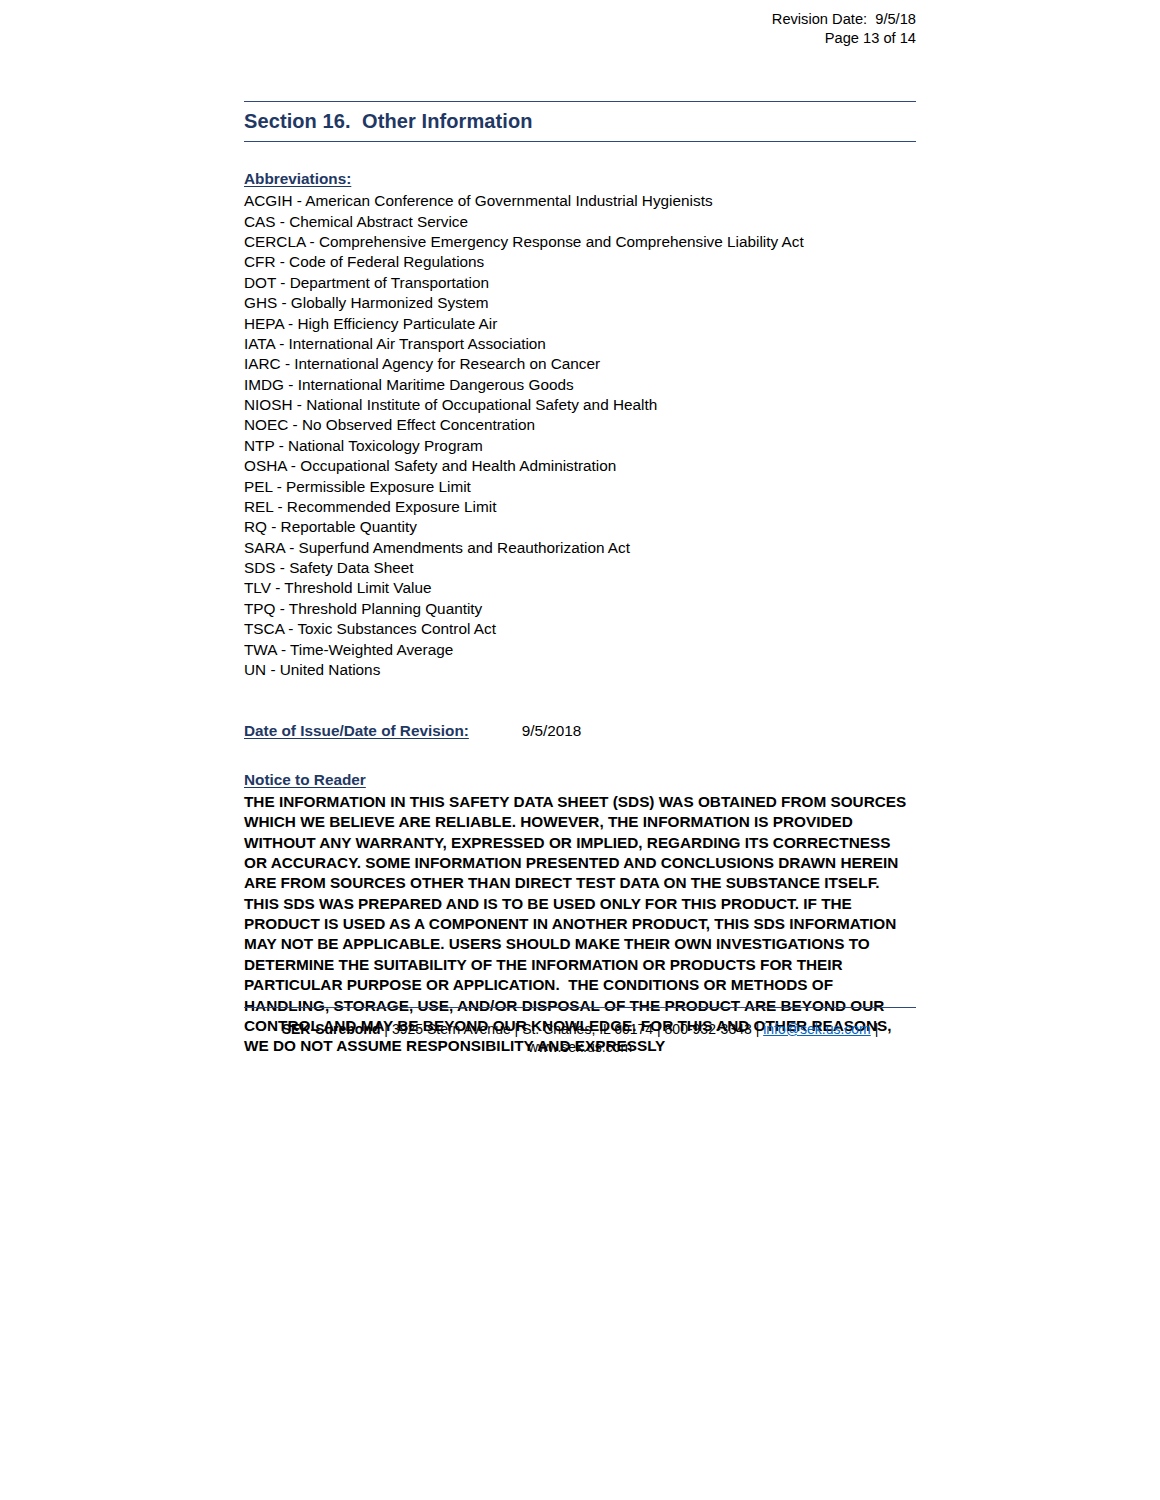Revision Date: 9/5/18
Page 13 of 14
Section 16. Other Information
Abbreviations:
ACGIH - American Conference of Governmental Industrial Hygienists
CAS - Chemical Abstract Service
CERCLA - Comprehensive Emergency Response and Comprehensive Liability Act
CFR - Code of Federal Regulations
DOT - Department of Transportation
GHS - Globally Harmonized System
HEPA - High Efficiency Particulate Air
IATA - International Air Transport Association
IARC - International Agency for Research on Cancer
IMDG - International Maritime Dangerous Goods
NIOSH - National Institute of Occupational Safety and Health
NOEC - No Observed Effect Concentration
NTP - National Toxicology Program
OSHA - Occupational Safety and Health Administration
PEL - Permissible Exposure Limit
REL - Recommended Exposure Limit
RQ - Reportable Quantity
SARA - Superfund Amendments and Reauthorization Act
SDS - Safety Data Sheet
TLV - Threshold Limit Value
TPQ - Threshold Planning Quantity
TSCA - Toxic Substances Control Act
TWA - Time-Weighted Average
UN - United Nations
Date of Issue/Date of Revision: 9/5/2018
Notice to Reader
THE INFORMATION IN THIS SAFETY DATA SHEET (SDS) WAS OBTAINED FROM SOURCES WHICH WE BELIEVE ARE RELIABLE. HOWEVER, THE INFORMATION IS PROVIDED WITHOUT ANY WARRANTY, EXPRESSED OR IMPLIED, REGARDING ITS CORRECTNESS OR ACCURACY. SOME INFORMATION PRESENTED AND CONCLUSIONS DRAWN HEREIN ARE FROM SOURCES OTHER THAN DIRECT TEST DATA ON THE SUBSTANCE ITSELF. THIS SDS WAS PREPARED AND IS TO BE USED ONLY FOR THIS PRODUCT. IF THE PRODUCT IS USED AS A COMPONENT IN ANOTHER PRODUCT, THIS SDS INFORMATION MAY NOT BE APPLICABLE. USERS SHOULD MAKE THEIR OWN INVESTIGATIONS TO DETERMINE THE SUITABILITY OF THE INFORMATION OR PRODUCTS FOR THEIR PARTICULAR PURPOSE OR APPLICATION. THE CONDITIONS OR METHODS OF HANDLING, STORAGE, USE, AND/OR DISPOSAL OF THE PRODUCT ARE BEYOND OUR CONTROL AND MAY BE BEYOND OUR KNOWLEDGE. FOR THIS AND OTHER REASONS, WE DO NOT ASSUME RESPONSIBILITY AND EXPRESSLY
SEK-Surebond | 3925 Stern Avenue | St. Charles, IL 60174 | 800-932-3343 | info@sek.us.com | www.sek.us.com